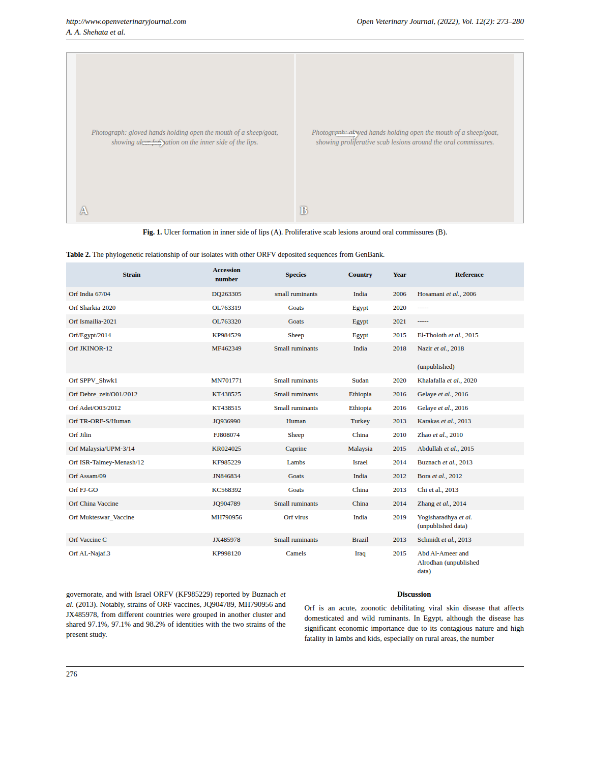http://www.openveterinaryjournal.com
A. A. Shehata et al.
Open Veterinary Journal, (2022), Vol. 12(2): 273–280
Photograph: gloved hands holding open the mouth of a sheep/goat, showing ulcer formation on the inner side of the lips. ⟶ A
Photograph: gloved hands holding open the mouth of a sheep/goat, showing proliferative scab lesions around the oral commissures. ⟶ B
Fig. 1. Ulcer formation in inner side of lips (A). Proliferative scab lesions around oral commissures (B).
Table 2. The phylogenetic relationship of our isolates with other ORFV deposited sequences from GenBank.
| Strain | Accession number | Species | Country | Year | Reference |
| --- | --- | --- | --- | --- | --- |
| Orf India 67/04 | DQ263305 | small ruminants | India | 2006 | Hosamani et al. , 2006 |
| Orf Sharkia-2020 | OL763319 | Goats | Egypt | 2020 | ----- |
| Orf Ismailia-2021 | OL763320 | Goats | Egypt | 2021 | ----- |
| Orf/Egypt/2014 | KP984529 | Sheep | Egypt | 2015 | El-Tholoth et al. , 2015 |
| Orf JKINOR-12 | MF462349 | Small ruminants | India | 2018 | Nazir et al. , 2018 (unpublished) |
| Orf SPPV_Shwk1 | MN701771 | Small ruminants | Sudan | 2020 | Khalafalla et al. , 2020 |
| Orf Debre_zeit/O01/2012 | KT438525 | Small ruminants | Ethiopia | 2016 | Gelaye et al. , 2016 |
| Orf Adet/O03/2012 | KT438515 | Small ruminants | Ethiopia | 2016 | Gelaye et al. , 2016 |
| Orf TR-ORF-S/Human | JQ936990 | Human | Turkey | 2013 | Karakas et al. , 2013 |
| Orf Jilin | FJ808074 | Sheep | China | 2010 | Zhao et al. , 2010 |
| Orf Malaysia/UPM-3/14 | KR024025 | Caprine | Malaysia | 2015 | Abdullah et al. , 2015 |
| Orf ISR-Talmey-Menash/12 | KF985229 | Lambs | Israel | 2014 | Buznach et al. , 2013 |
| Orf Assam/09 | JN846834 | Goats | India | 2012 | Bora et al. , 2012 |
| Orf FJ-GO | KC568392 | Goats | China | 2013 | Chi et al., 2013 |
| Orf China Vaccine | JQ904789 | Small ruminants | China | 2014 | Zhang et al. , 2014 |
| Orf Mukteswar_Vaccine | MH790956 | Orf virus | India | 2019 | Yogisharadhya et al. (unpublished data) |
| Orf Vaccine C | JX485978 | Small ruminants | Brazil | 2013 | Schmidt et al. , 2013 |
| Orf AL-Najaf.3 | KP998120 | Camels | Iraq | 2015 | Abd Al-Ameer and Alrodhan (unpublished data) |
governorate, and with Israel ORFV (KF985229) reported by Buznach et al. (2013). Notably, strains of ORF vaccines, JQ904789, MH790956 and JX485978, from different countries were grouped in another cluster and shared 97.1%, 97.1% and 98.2% of identities with the two strains of the present study.
Discussion
Orf is an acute, zoonotic debilitating viral skin disease that affects domesticated and wild ruminants. In Egypt, although the disease has significant economic importance due to its contagious nature and high fatality in lambs and kids, especially on rural areas, the number
276